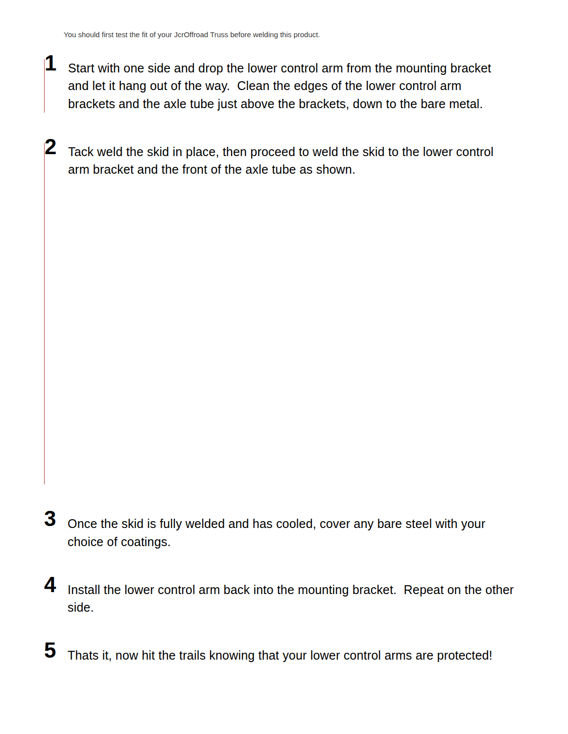You should first test the fit of your JcrOffroad Truss before welding this product.
Start with one side and drop the lower control arm from the mounting bracket and let it hang out of the way. Clean the edges of the lower control arm brackets and the axle tube just above the brackets, down to the bare metal.
Tack weld the skid in place, then proceed to weld the skid to the lower control arm bracket and the front of the axle tube as shown.
Once the skid is fully welded and has cooled, cover any bare steel with your choice of coatings.
Install the lower control arm back into the mounting bracket. Repeat on the other side.
Thats it, now hit the trails knowing that your lower control arms are protected!